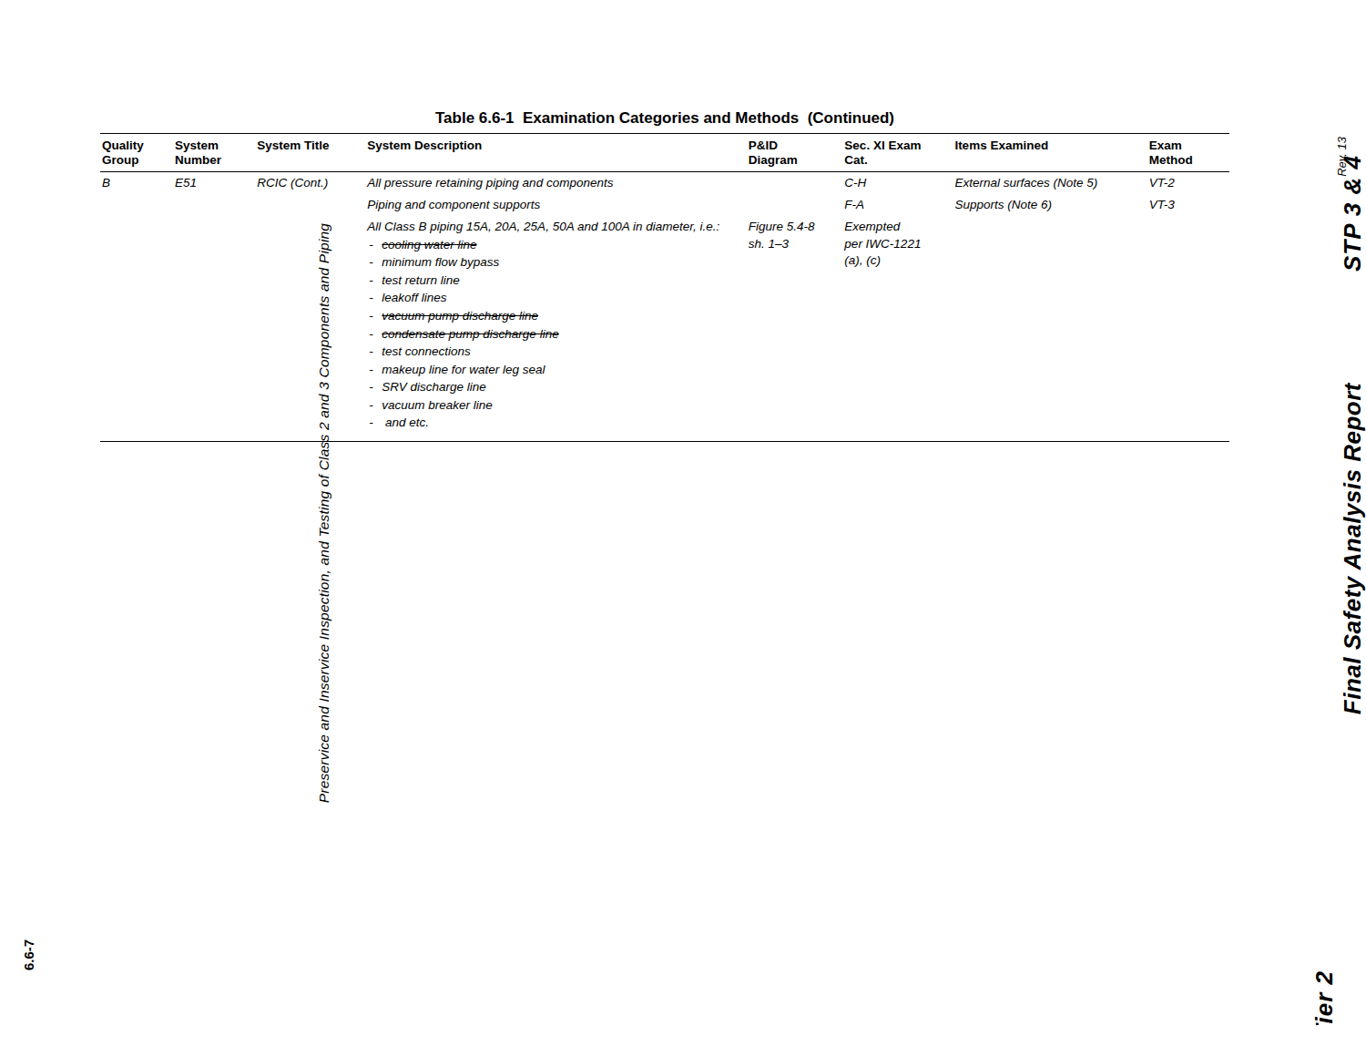Preservice and Inservice Inspection, and Testing of Class 2 and 3 Components and Piping
6.6-7
Rev. 13
STP 3 & 4
Final Safety Analysis Report
Tier 2
Table 6.6-1 Examination Categories and Methods (Continued)
| Quality Group | System Number | System Title | System Description | P&ID Diagram | Sec. XI Exam Cat. | Items Examined | Exam Method |
| --- | --- | --- | --- | --- | --- | --- | --- |
| B | E51 | RCIC (Cont.) | All pressure retaining piping and components | | C-H | External surfaces (Note 5) | VT-2 |
| | | | Piping and component supports | | F-A | Supports (Note 6) | VT-3 |
| | | | All Class B piping 15A, 20A, 25A, 50A and 100A in diameter, i.e.: cooling water line minimum flow bypass test return line leakoff lines vacuum pump discharge line condensate pump discharge line test connections makeup line for water leg seal SRV discharge line vacuum breaker line and etc. | Figure 5.4-8 sh. 1–3 | Exempted per IWC-1221 (a), (c) | | |